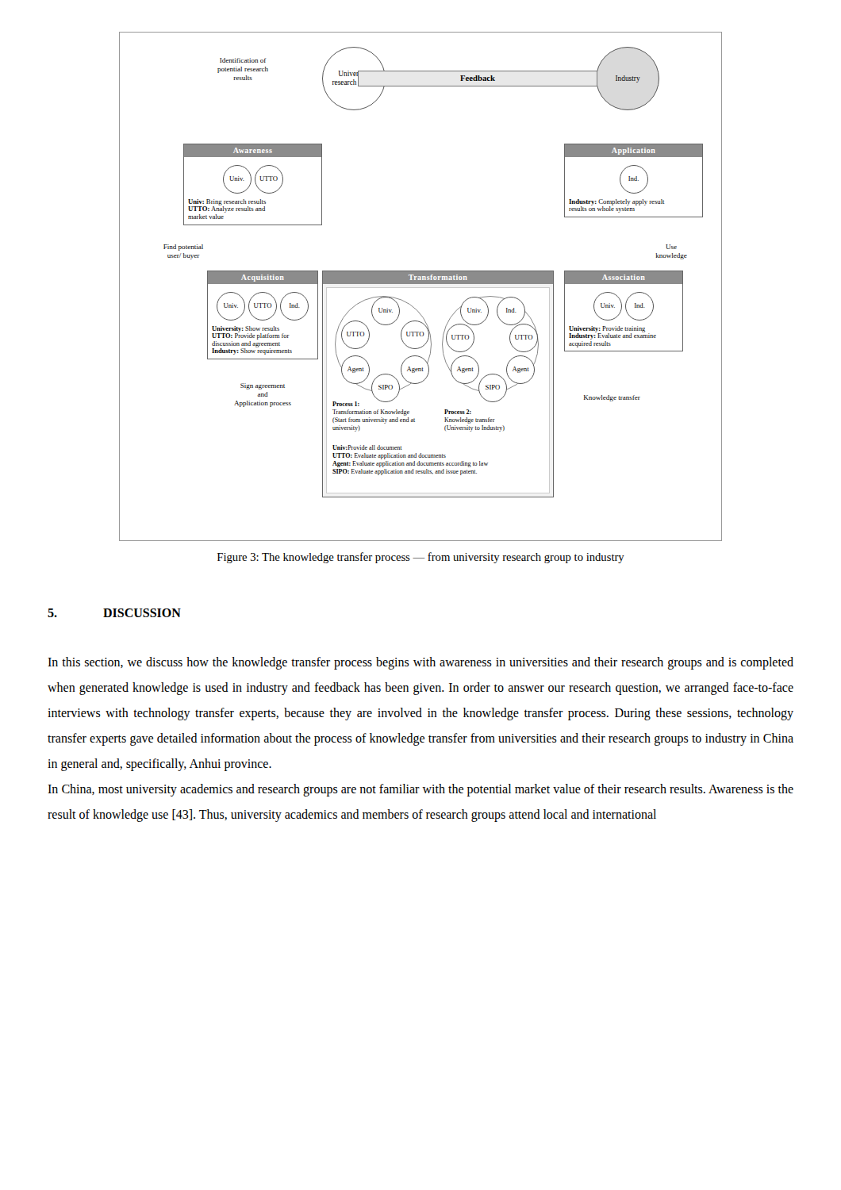University
research group
Industry
Feedback
Identification of
potential research
results
Awareness
Univ. UTTO
Univ: Bring research results
UTTO: Analyze results and
market value
Application
Ind.
Industry: Completely apply result
results on whole system
Find potential
user/ buyer
Use
knowledge
Acquisition
Univ. UTTO Ind.
University: Show results
UTTO: Provide platform for
discussion and agreement
Industry: Show requirements
Association
Univ. Ind.
University: Provide training
Industry: Evaluate and examine
acquired results
Sign agreement
and
Application process
Knowledge transfer
Transformation
Univ. UTTO UTTO Agent Agent SIPO
Univ. Ind. UTTO UTTO Agent Agent SIPO
Process 1:
Transformation of Knowledge
(Start from university and end at
university)
Process 2:
Knowledge transfer
(University to Industry)
Univ: Provide all document
UTTO: Evaluate application and documents
Agent: Evaluate application and documents according to law
SIPO: Evaluate application and results, and issue patent.
Figure 3: The knowledge transfer process — from university research group to industry
5. DISCUSSION
In this section, we discuss how the knowledge transfer process begins with awareness in universities and their research groups and is completed when generated knowledge is used in industry and feedback has been given. In order to answer our research question, we arranged face-to-face interviews with technology transfer experts, because they are involved in the knowledge transfer process. During these sessions, technology transfer experts gave detailed information about the process of knowledge transfer from universities and their research groups to industry in China in general and, specifically, Anhui province.
In China, most university academics and research groups are not familiar with the potential market value of their research results. Awareness is the result of knowledge use [43]. Thus, university academics and members of research groups attend local and international